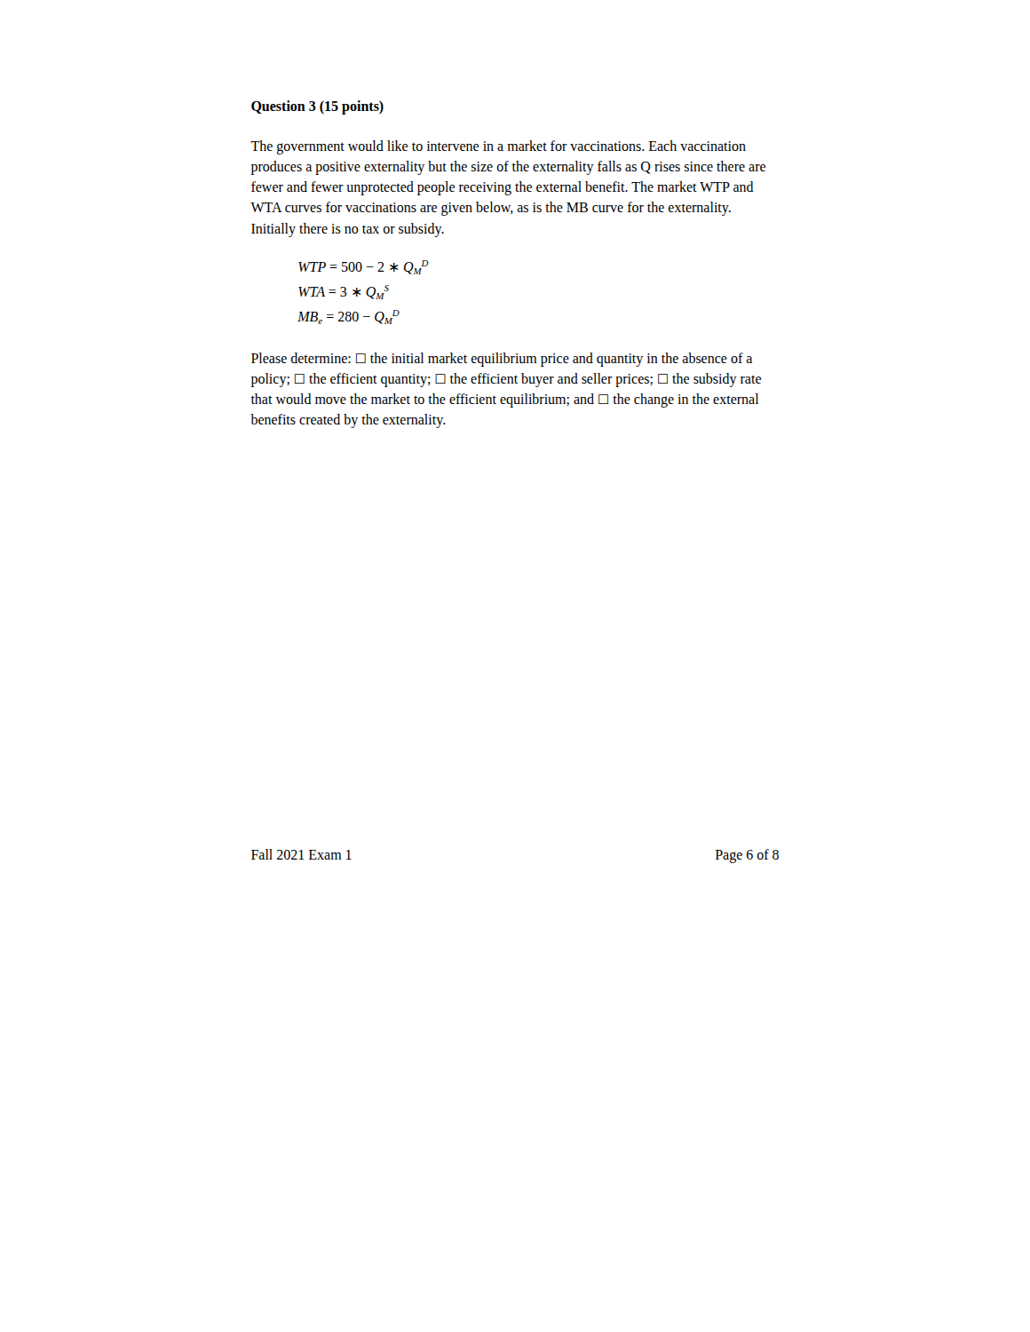Question 3 (15 points)
The government would like to intervene in a market for vaccinations. Each vaccination produces a positive externality but the size of the externality falls as Q rises since there are fewer and fewer unprotected people receiving the external benefit. The market WTP and WTA curves for vaccinations are given below, as is the MB curve for the externality. Initially there is no tax or subsidy.
WTP = 500 − 2 ∗ QMD
WTA = 3 ∗ QMS
MBe = 280 − QMD
Please determine: ☐ the initial market equilibrium price and quantity in the absence of a policy; ☐ the efficient quantity; ☐ the efficient buyer and seller prices; ☐ the subsidy rate that would move the market to the efficient equilibrium; and ☐ the change in the external benefits created by the externality.
Fall 2021 Exam 1 Page 6 of 8